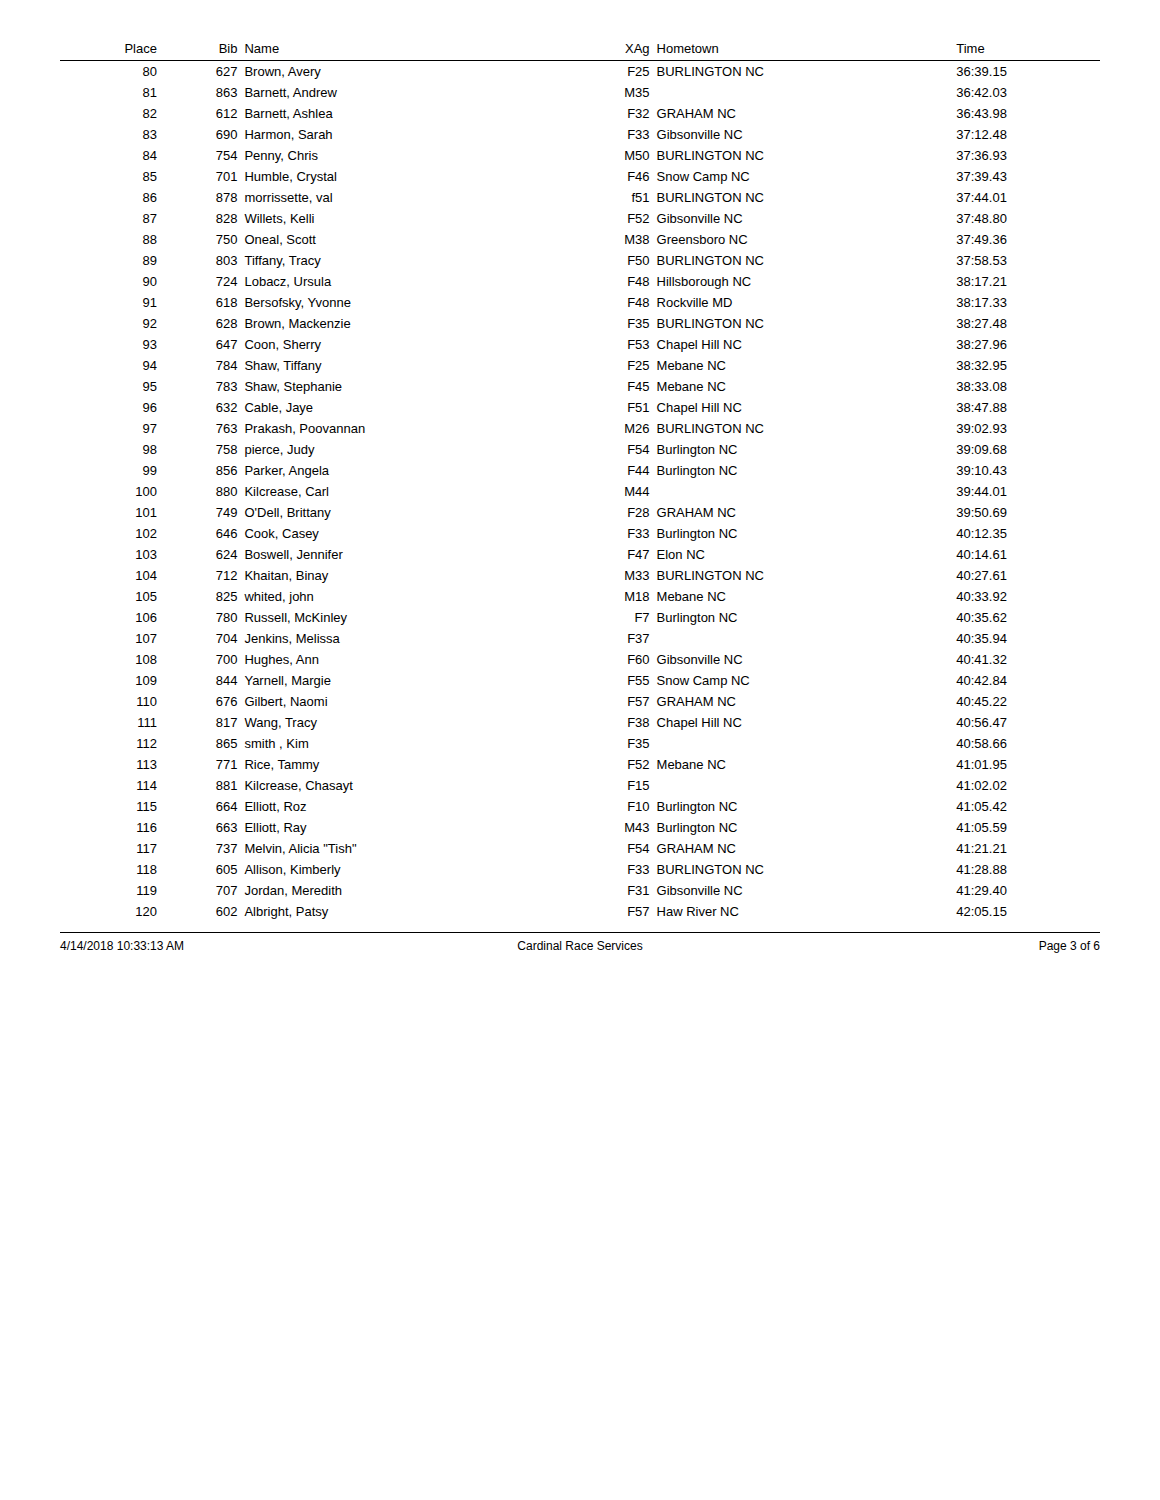| Place | Bib | Name | XAg | Hometown | Time |
| --- | --- | --- | --- | --- | --- |
| 80 | 627 | Brown, Avery | F25 | BURLINGTON NC | 36:39.15 |
| 81 | 863 | Barnett, Andrew | M35 | | 36:42.03 |
| 82 | 612 | Barnett, Ashlea | F32 | GRAHAM NC | 36:43.98 |
| 83 | 690 | Harmon, Sarah | F33 | Gibsonville NC | 37:12.48 |
| 84 | 754 | Penny, Chris | M50 | BURLINGTON NC | 37:36.93 |
| 85 | 701 | Humble, Crystal | F46 | Snow Camp NC | 37:39.43 |
| 86 | 878 | morrissette, val | f51 | BURLINGTON NC | 37:44.01 |
| 87 | 828 | Willets, Kelli | F52 | Gibsonville NC | 37:48.80 |
| 88 | 750 | Oneal, Scott | M38 | Greensboro NC | 37:49.36 |
| 89 | 803 | Tiffany, Tracy | F50 | BURLINGTON NC | 37:58.53 |
| 90 | 724 | Lobacz, Ursula | F48 | Hillsborough NC | 38:17.21 |
| 91 | 618 | Bersofsky, Yvonne | F48 | Rockville MD | 38:17.33 |
| 92 | 628 | Brown, Mackenzie | F35 | BURLINGTON NC | 38:27.48 |
| 93 | 647 | Coon, Sherry | F53 | Chapel Hill NC | 38:27.96 |
| 94 | 784 | Shaw, Tiffany | F25 | Mebane NC | 38:32.95 |
| 95 | 783 | Shaw, Stephanie | F45 | Mebane NC | 38:33.08 |
| 96 | 632 | Cable, Jaye | F51 | Chapel Hill NC | 38:47.88 |
| 97 | 763 | Prakash, Poovannan | M26 | BURLINGTON NC | 39:02.93 |
| 98 | 758 | pierce, Judy | F54 | Burlington NC | 39:09.68 |
| 99 | 856 | Parker, Angela | F44 | Burlington NC | 39:10.43 |
| 100 | 880 | Kilcrease, Carl | M44 | | 39:44.01 |
| 101 | 749 | O'Dell, Brittany | F28 | GRAHAM NC | 39:50.69 |
| 102 | 646 | Cook, Casey | F33 | Burlington NC | 40:12.35 |
| 103 | 624 | Boswell, Jennifer | F47 | Elon NC | 40:14.61 |
| 104 | 712 | Khaitan, Binay | M33 | BURLINGTON NC | 40:27.61 |
| 105 | 825 | whited, john | M18 | Mebane NC | 40:33.92 |
| 106 | 780 | Russell, McKinley | F7 | Burlington NC | 40:35.62 |
| 107 | 704 | Jenkins, Melissa | F37 | | 40:35.94 |
| 108 | 700 | Hughes, Ann | F60 | Gibsonville NC | 40:41.32 |
| 109 | 844 | Yarnell, Margie | F55 | Snow Camp NC | 40:42.84 |
| 110 | 676 | Gilbert, Naomi | F57 | GRAHAM NC | 40:45.22 |
| 111 | 817 | Wang, Tracy | F38 | Chapel Hill NC | 40:56.47 |
| 112 | 865 | smith , Kim | F35 | | 40:58.66 |
| 113 | 771 | Rice, Tammy | F52 | Mebane NC | 41:01.95 |
| 114 | 881 | Kilcrease, Chasayt | F15 | | 41:02.02 |
| 115 | 664 | Elliott, Roz | F10 | Burlington NC | 41:05.42 |
| 116 | 663 | Elliott, Ray | M43 | Burlington NC | 41:05.59 |
| 117 | 737 | Melvin, Alicia "Tish" | F54 | GRAHAM NC | 41:21.21 |
| 118 | 605 | Allison, Kimberly | F33 | BURLINGTON NC | 41:28.88 |
| 119 | 707 | Jordan, Meredith | F31 | Gibsonville NC | 41:29.40 |
| 120 | 602 | Albright, Patsy | F57 | Haw River NC | 42:05.15 |
4/14/2018 10:33:13 AM
Cardinal Race Services
Page 3 of 6